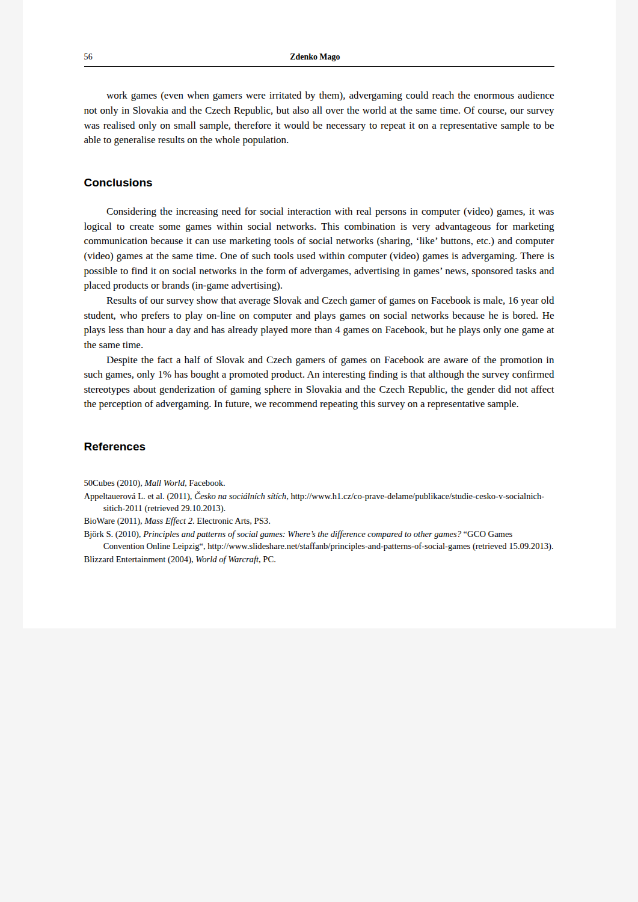56 Zdenko Mago
work games (even when gamers were irritated by them), advergaming could reach the enormous audience not only in Slovakia and the Czech Republic, but also all over the world at the same time. Of course, our survey was realised only on small sample, therefore it would be necessary to repeat it on a representative sample to be able to generalise results on the whole population.
Conclusions
Considering the increasing need for social interaction with real persons in computer (video) games, it was logical to create some games within social networks. This combination is very advantageous for marketing communication because it can use marketing tools of social networks (sharing, ‘like’ buttons, etc.) and computer (video) games at the same time. One of such tools used within computer (video) games is advergaming. There is possible to find it on social networks in the form of advergames, advertising in games’ news, sponsored tasks and placed products or brands (in-game advertising).
Results of our survey show that average Slovak and Czech gamer of games on Facebook is male, 16 year old student, who prefers to play on-line on computer and plays games on social networks because he is bored. He plays less than hour a day and has already played more than 4 games on Facebook, but he plays only one game at the same time.
Despite the fact a half of Slovak and Czech gamers of games on Facebook are aware of the promotion in such games, only 1% has bought a promoted product. An interesting finding is that although the survey confirmed stereotypes about genderization of gaming sphere in Slovakia and the Czech Republic, the gender did not affect the perception of advergaming. In future, we recommend repeating this survey on a representative sample.
References
50Cubes (2010), Mall World, Facebook.
Appeltauerová L. et al. (2011), Česko na sociálních sítích, http://www.h1.cz/co-prave-delame/publikace/studie-cesko-v-socialnich-sitich-2011 (retrieved 29.10.2013).
BioWare (2011), Mass Effect 2. Electronic Arts, PS3.
Björk S. (2010), Principles and patterns of social games: Where’s the difference compared to other games? “GCO Games Convention Online Leipzig“, http://www.slideshare.net/staffanb/principles-and-patterns-of-social-games (retrieved 15.09.2013).
Blizzard Entertainment (2004), World of Warcraft, PC.